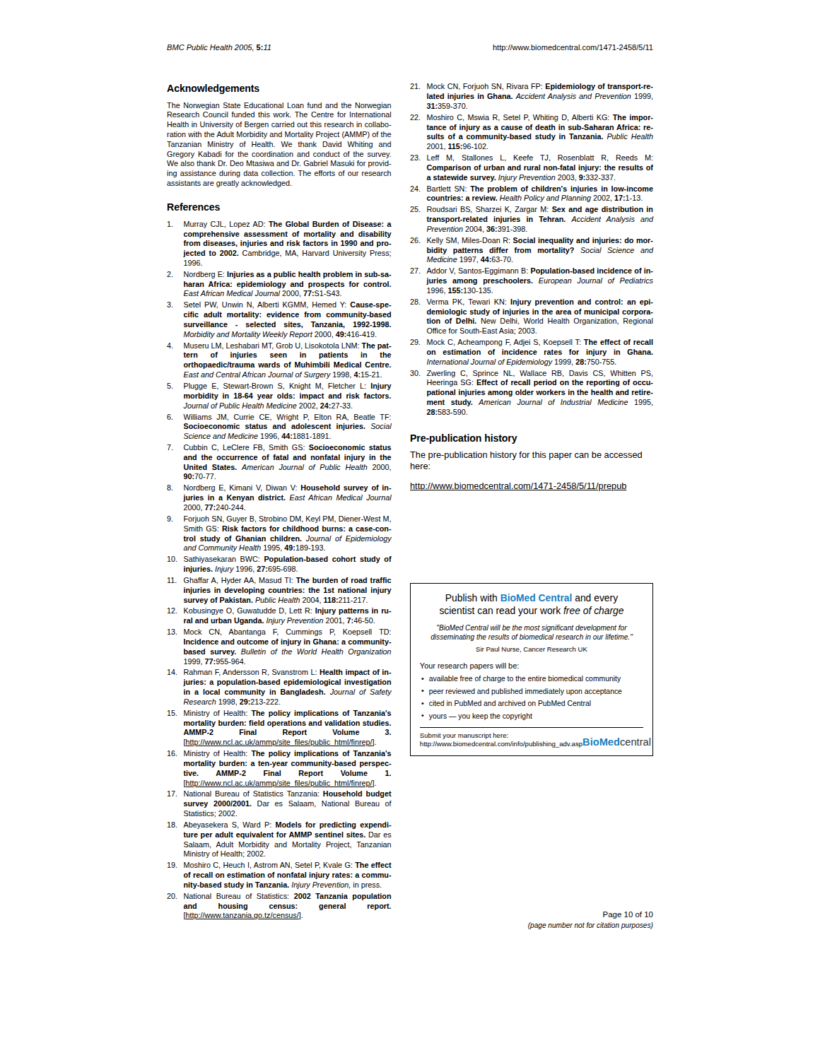BMC Public Health 2005, 5: 11
http://www.biomedcentral.com/1471-2458/5/11
Acknowledgements
The Norwegian State Educational Loan fund and the Norwegian Research Council funded this work. The Centre for International Health in University of Bergen carried out this research in collaboration with the Adult Morbidity and Mortality Project (AMMP) of the Tanzanian Ministry of Health. We thank David Whiting and Gregory Kabadi for the coordination and conduct of the survey. We also thank Dr. Deo Mtasiwa and Dr. Gabriel Masuki for providing assistance during data collection. The efforts of our research assistants are greatly acknowledged.
References
Murray CJL, Lopez AD: The Global Burden of Disease: a comprehensive assessment of mortality and disability from diseases, injuries and risk factors in 1990 and projected to 2002. Cambridge, MA, Harvard University Press; 1996.
Nordberg E: Injuries as a public health problem in sub-saharan Africa: epidemiology and prospects for control. East African Medical Journal 2000, 77: S1-S43.
Setel PW, Unwin N, Alberti KGMM, Hemed Y: Cause-specific adult mortality: evidence from community-based surveillance - selected sites, Tanzania, 1992-1998. Morbidity and Mortality Weekly Report 2000, 49: 416-419.
Museru LM, Leshabari MT, Grob U, Lisokotola LNM: The pattern of injuries seen in patients in the orthopaedic/trauma wards of Muhimbili Medical Centre. East and Central African Journal of Surgery 1998, 4: 15-21.
Plugge E, Stewart-Brown S, Knight M, Fletcher L: Injury morbidity in 18-64 year olds: impact and risk factors. Journal of Public Health Medicine 2002, 24: 27-33.
Williams JM, Currie CE, Wright P, Elton RA, Beatle TF: Socioeconomic status and adolescent injuries. Social Science and Medicine 1996, 44: 1881-1891.
Cubbin C, LeClere FB, Smith GS: Socioeconomic status and the occurrence of fatal and nonfatal injury in the United States. American Journal of Public Health 2000, 90: 70-77.
Nordberg E, Kimani V, Diwan V: Household survey of injuries in a Kenyan district. East African Medical Journal 2000, 77: 240-244.
Forjuoh SN, Guyer B, Strobino DM, Keyl PM, Diener-West M, Smith GS: Risk factors for childhood burns: a case-control study of Ghanian children. Journal of Epidemiology and Community Health 1995, 49: 189-193.
Sathiyasekaran BWC: Population-based cohort study of injuries. Injury 1996, 27: 695-698.
Ghaffar A, Hyder AA, Masud TI: The burden of road traffic injuries in developing countries: the 1st national injury survey of Pakistan. Public Health 2004, 118: 211-217.
Kobusingye O, Guwatudde D, Lett R: Injury patterns in rural and urban Uganda. Injury Prevention 2001, 7: 46-50.
Mock CN, Abantanga F, Cummings P, Koepsell TD: Incidence and outcome of injury in Ghana: a community-based survey. Bulletin of the World Health Organization 1999, 77: 955-964.
Rahman F, Andersson R, Svanstrom L: Health impact of injuries: a population-based epidemiological investigation in a local community in Bangladesh. Journal of Safety Research 1998, 29: 213-222.
Ministry of Health: The policy implications of Tanzania's mortality burden: field operations and validation studies. AMMP-2 Final Report Volume 3. [http://www.ncl.ac.uk/ammp/site_files/public_html/finrep/].
Ministry of Health: The policy implications of Tanzania's mortality burden: a ten-year community-based perspective. AMMP-2 Final Report Volume 1. [http://www.ncl.ac.uk/ammp/site_files/public_html/finrep/].
National Bureau of Statistics Tanzania: Household budget survey 2000/2001. Dar es Salaam, National Bureau of Statistics; 2002.
Abeyasekera S, Ward P: Models for predicting expenditure per adult equivalent for AMMP sentinel sites. Dar es Salaam, Adult Morbidity and Mortality Project, Tanzanian Ministry of Health; 2002.
Moshiro C, Heuch I, Astrom AN, Setel P, Kvale G: The effect of recall on estimation of nonfatal injury rates: a community-based study in Tanzania. Injury Prevention, in press.
National Bureau of Statistics: 2002 Tanzania population and housing census: general report. [http://www.tanzania.go.tz/census/].
Mock CN, Forjuoh SN, Rivara FP: Epidemiology of transport-related injuries in Ghana. Accident Analysis and Prevention 1999, 31: 359-370.
Moshiro C, Mswia R, Setel P, Whiting D, Alberti KG: The importance of injury as a cause of death in sub-Saharan Africa: results of a community-based study in Tanzania. Public Health 2001, 115: 96-102.
Leff M, Stallones L, Keefe TJ, Rosenblatt R, Reeds M: Comparison of urban and rural non-fatal injury: the results of a statewide survey. Injury Prevention 2003, 9: 332-337.
Bartlett SN: The problem of children's injuries in low-income countries: a review. Health Policy and Planning 2002, 17: 1-13.
Roudsari BS, Sharzei K, Zargar M: Sex and age distribution in transport-related injuries in Tehran. Accident Analysis and Prevention 2004, 36: 391-398.
Kelly SM, Miles-Doan R: Social inequality and injuries: do morbidity patterns differ from mortality? Social Science and Medicine 1997, 44: 63-70.
Addor V, Santos-Eggimann B: Population-based incidence of injuries among preschoolers. European Journal of Pediatrics 1996, 155: 130-135.
Verma PK, Tewari KN: Injury prevention and control: an epidemiologic study of injuries in the area of municipal corporation of Delhi. New Delhi, World Health Organization, Regional Office for South-East Asia; 2003.
Mock C, Acheampong F, Adjei S, Koepsell T: The effect of recall on estimation of incidence rates for injury in Ghana. International Journal of Epidemiology 1999, 28: 750-755.
Zwerling C, Sprince NL, Wallace RB, Davis CS, Whitten PS, Heeringa SG: Effect of recall period on the reporting of occupational injuries among older workers in the health and retirement study. American Journal of Industrial Medicine 1995, 28: 583-590.
Pre-publication history
The pre-publication history for this paper can be accessed here:
http://www.biomedcentral.com/1471-2458/5/11/prepub
Publish with Bio Med Central and every
scientist can read your work free of charge
"BioMed Central will be the most significant development for disseminating the results of biomedical research in our lifetime."
Sir Paul Nurse, Cancer Research UK
Your research papers will be:
available free of charge to the entire biomedical community
peer reviewed and published immediately upon acceptance
cited in PubMed and archived on PubMed Central
yours — you keep the copyright
Submit your manuscript here:
http://www.biomedcentral.com/info/publishing_adv.asp
Bio Med central
Page 10 of 10
(page number not for citation purposes)